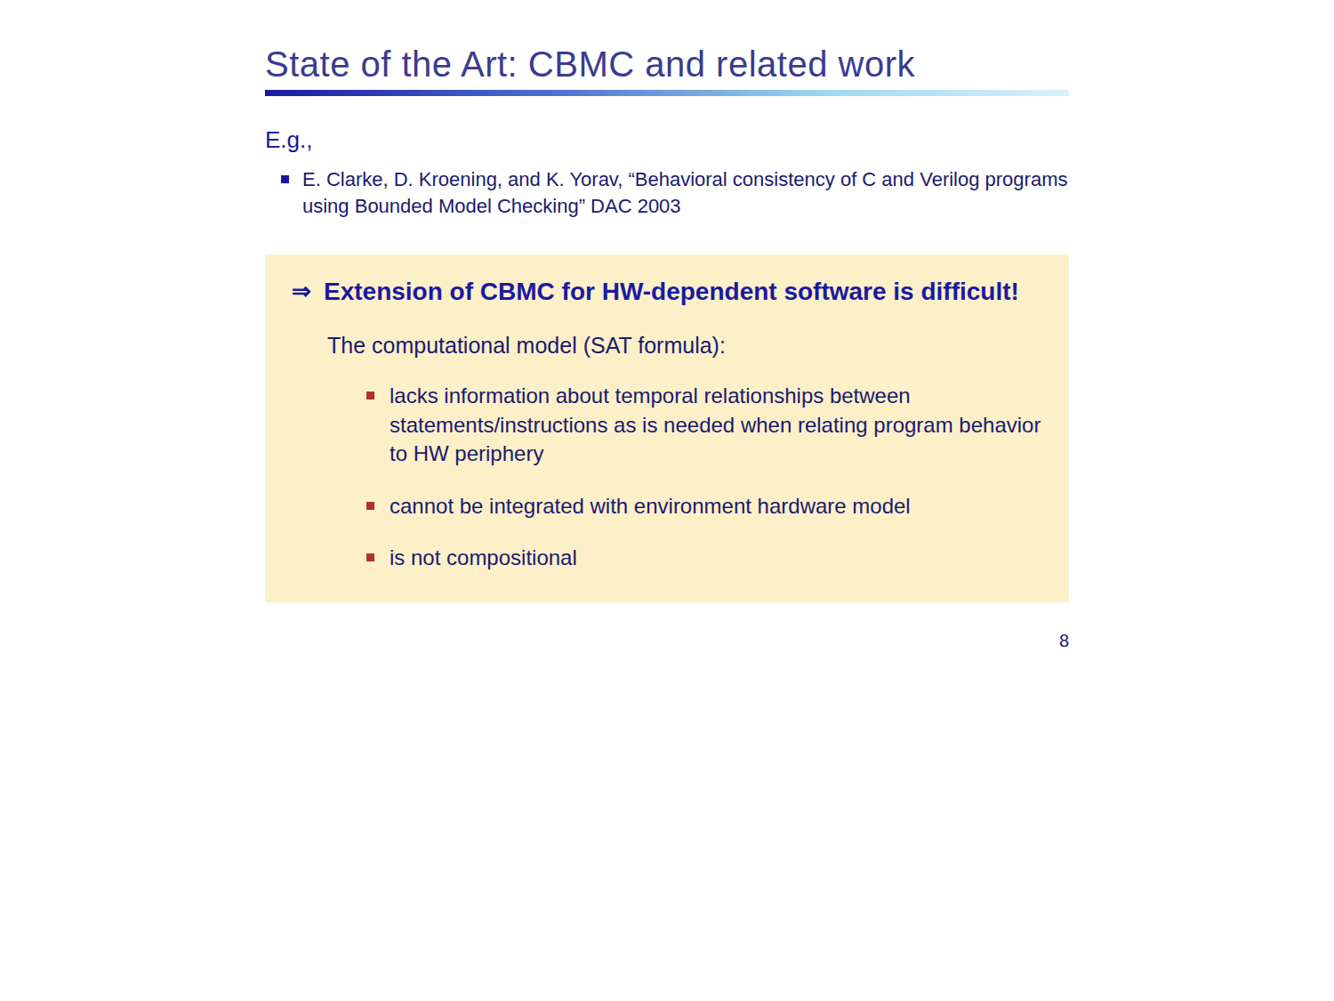State of the Art: CBMC and related work
E.g.,
E. Clarke, D. Kroening, and K. Yorav, “Behavioral consistency of C and Verilog programs using Bounded Model Checking” DAC 2003
⇒Extension of CBMC for HW-dependent software is difficult!
The computational model (SAT formula):
lacks information about temporal relationships between statements/instructions as is needed when relating program behavior to HW periphery
cannot be integrated with environment hardware model
is not compositional
8